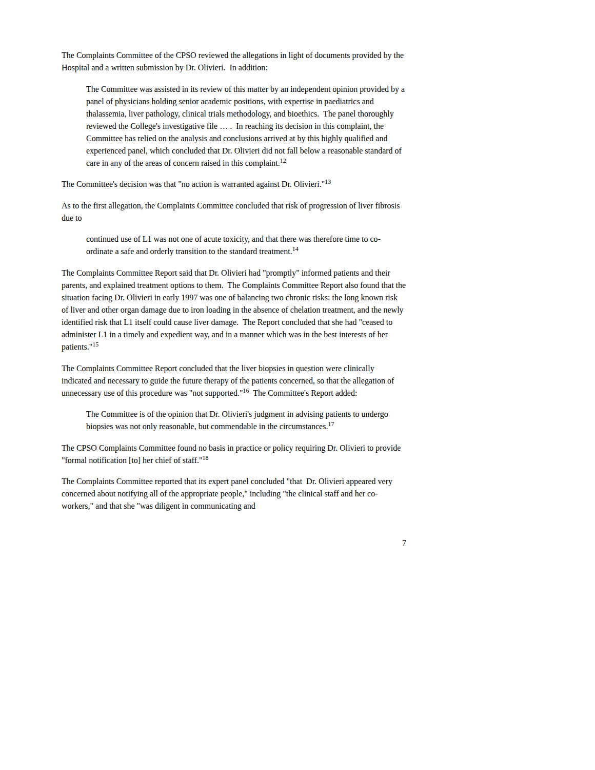The Complaints Committee of the CPSO reviewed the allegations in light of documents provided by the Hospital and a written submission by Dr. Olivieri. In addition:
The Committee was assisted in its review of this matter by an independent opinion provided by a panel of physicians holding senior academic positions, with expertise in paediatrics and thalassemia, liver pathology, clinical trials methodology, and bioethics. The panel thoroughly reviewed the College's investigative file … . In reaching its decision in this complaint, the Committee has relied on the analysis and conclusions arrived at by this highly qualified and experienced panel, which concluded that Dr. Olivieri did not fall below a reasonable standard of care in any of the areas of concern raised in this complaint.12
The Committee's decision was that "no action is warranted against Dr. Olivieri."13
As to the first allegation, the Complaints Committee concluded that risk of progression of liver fibrosis due to
continued use of L1 was not one of acute toxicity, and that there was therefore time to co-ordinate a safe and orderly transition to the standard treatment.14
The Complaints Committee Report said that Dr. Olivieri had "promptly" informed patients and their parents, and explained treatment options to them. The Complaints Committee Report also found that the situation facing Dr. Olivieri in early 1997 was one of balancing two chronic risks: the long known risk of liver and other organ damage due to iron loading in the absence of chelation treatment, and the newly identified risk that L1 itself could cause liver damage. The Report concluded that she had "ceased to administer L1 in a timely and expedient way, and in a manner which was in the best interests of her patients."15
The Complaints Committee Report concluded that the liver biopsies in question were clinically indicated and necessary to guide the future therapy of the patients concerned, so that the allegation of unnecessary use of this procedure was "not supported."16 The Committee's Report added:
The Committee is of the opinion that Dr. Olivieri's judgment in advising patients to undergo biopsies was not only reasonable, but commendable in the circumstances.17
The CPSO Complaints Committee found no basis in practice or policy requiring Dr. Olivieri to provide "formal notification [to] her chief of staff."18
The Complaints Committee reported that its expert panel concluded "that Dr. Olivieri appeared very concerned about notifying all of the appropriate people," including "the clinical staff and her co-workers," and that she "was diligent in communicating and
7